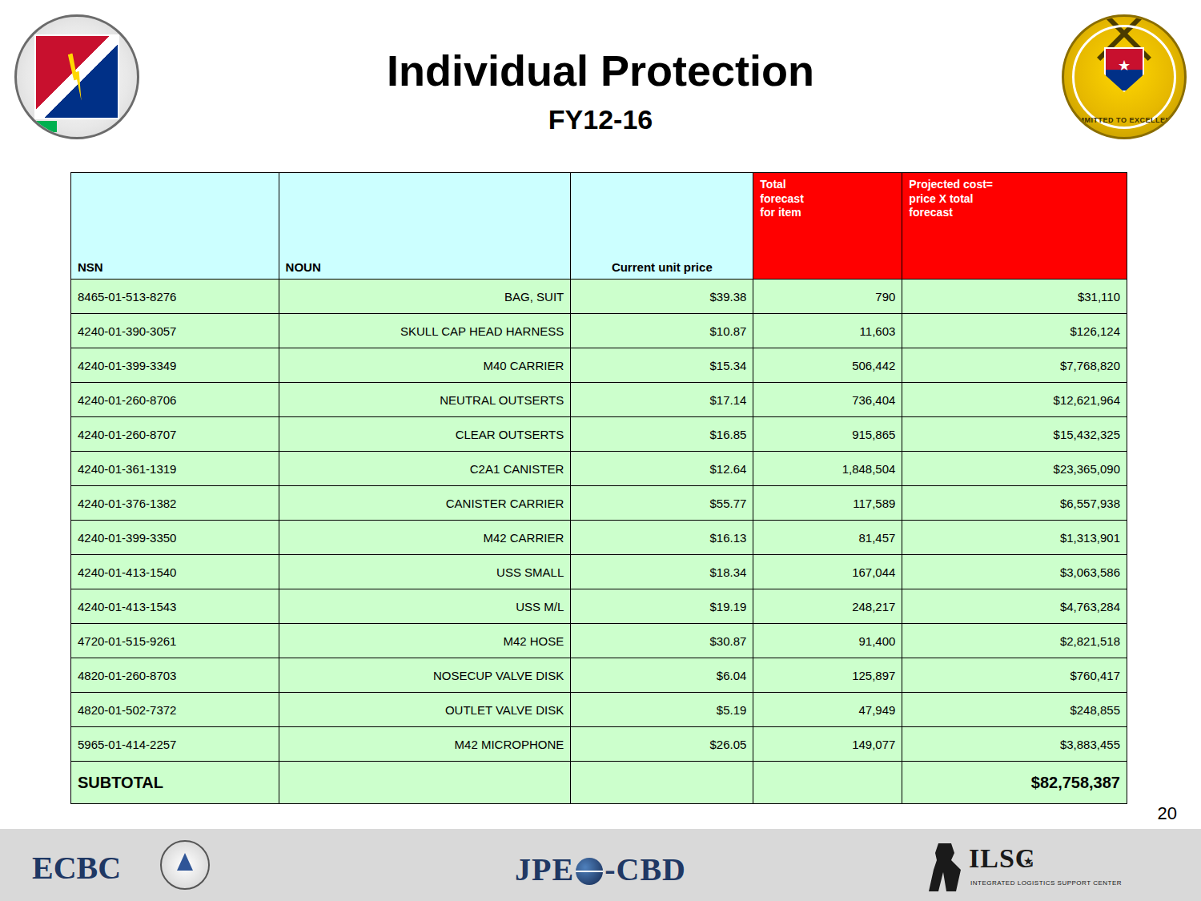★
COMMITTED TO EXCELLENCE
Individual Protection
FY12-16
| NSN | NOUN | Current unit price | Total forecast for item | Projected cost= price X total forecast |
| --- | --- | --- | --- | --- |
| 8465-01-513-8276 | BAG, SUIT | $39.38 | 790 | $31,110 |
| 4240-01-390-3057 | SKULL CAP HEAD HARNESS | $10.87 | 11,603 | $126,124 |
| 4240-01-399-3349 | M40 CARRIER | $15.34 | 506,442 | $7,768,820 |
| 4240-01-260-8706 | NEUTRAL OUTSERTS | $17.14 | 736,404 | $12,621,964 |
| 4240-01-260-8707 | CLEAR OUTSERTS | $16.85 | 915,865 | $15,432,325 |
| 4240-01-361-1319 | C2A1 CANISTER | $12.64 | 1,848,504 | $23,365,090 |
| 4240-01-376-1382 | CANISTER CARRIER | $55.77 | 117,589 | $6,557,938 |
| 4240-01-399-3350 | M42 CARRIER | $16.13 | 81,457 | $1,313,901 |
| 4240-01-413-1540 | USS SMALL | $18.34 | 167,044 | $3,063,586 |
| 4240-01-413-1543 | USS M/L | $19.19 | 248,217 | $4,763,284 |
| 4720-01-515-9261 | M42 HOSE | $30.87 | 91,400 | $2,821,518 |
| 4820-01-260-8703 | NOSECUP VALVE DISK | $6.04 | 125,897 | $760,417 |
| 4820-01-502-7372 | OUTLET VALVE DISK | $5.19 | 47,949 | $248,855 |
| 5965-01-414-2257 | M42 MICROPHONE | $26.05 | 149,077 | $3,883,455 |
| SUBTOTAL | | | | $82,758,387 |
20
ECBC
JPE -CBD
ILSC
★
INTEGRATED LOGISTICS SUPPORT CENTER